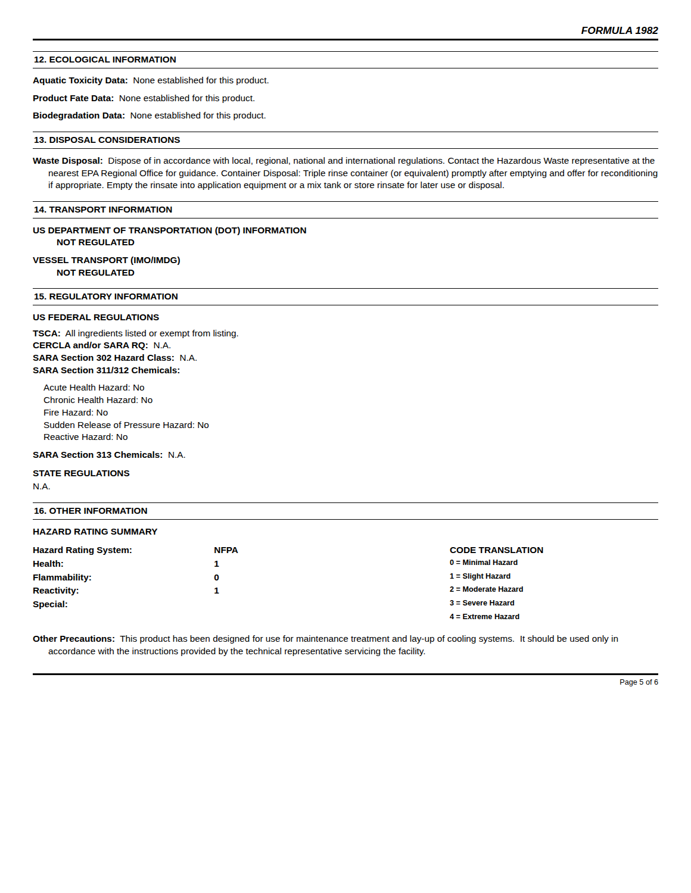FORMULA 1982
12. ECOLOGICAL INFORMATION
Aquatic Toxicity Data: None established for this product.
Product Fate Data: None established for this product.
Biodegradation Data: None established for this product.
13. DISPOSAL CONSIDERATIONS
Waste Disposal: Dispose of in accordance with local, regional, national and international regulations. Contact the Hazardous Waste representative at the nearest EPA Regional Office for guidance. Container Disposal: Triple rinse container (or equivalent) promptly after emptying and offer for reconditioning if appropriate. Empty the rinsate into application equipment or a mix tank or store rinsate for later use or disposal.
14. TRANSPORT INFORMATION
US DEPARTMENT OF TRANSPORTATION (DOT) INFORMATION
NOT REGULATED
VESSEL TRANSPORT (IMO/IMDG)
NOT REGULATED
15. REGULATORY INFORMATION
US FEDERAL REGULATIONS
TSCA: All ingredients listed or exempt from listing.
CERCLA and/or SARA RQ: N.A.
SARA Section 302 Hazard Class: N.A.
SARA Section 311/312 Chemicals:
Acute Health Hazard: No
Chronic Health Hazard: No
Fire Hazard: No
Sudden Release of Pressure Hazard: No
Reactive Hazard: No
SARA Section 313 Chemicals: N.A.
STATE REGULATIONS
N.A.
16. OTHER INFORMATION
HAZARD RATING SUMMARY
| Hazard Rating System: | NFPA | CODE TRANSLATION |
| Health: | 1 | 0 = Minimal Hazard |
| Flammability: | 0 | 1 = Slight Hazard |
| Reactivity: | 1 | 2 = Moderate Hazard |
| Special: | | 3 = Severe Hazard |
| | | 4 = Extreme Hazard |
Other Precautions: This product has been designed for use for maintenance treatment and lay-up of cooling systems. It should be used only in accordance with the instructions provided by the technical representative servicing the facility.
Page 5 of 6